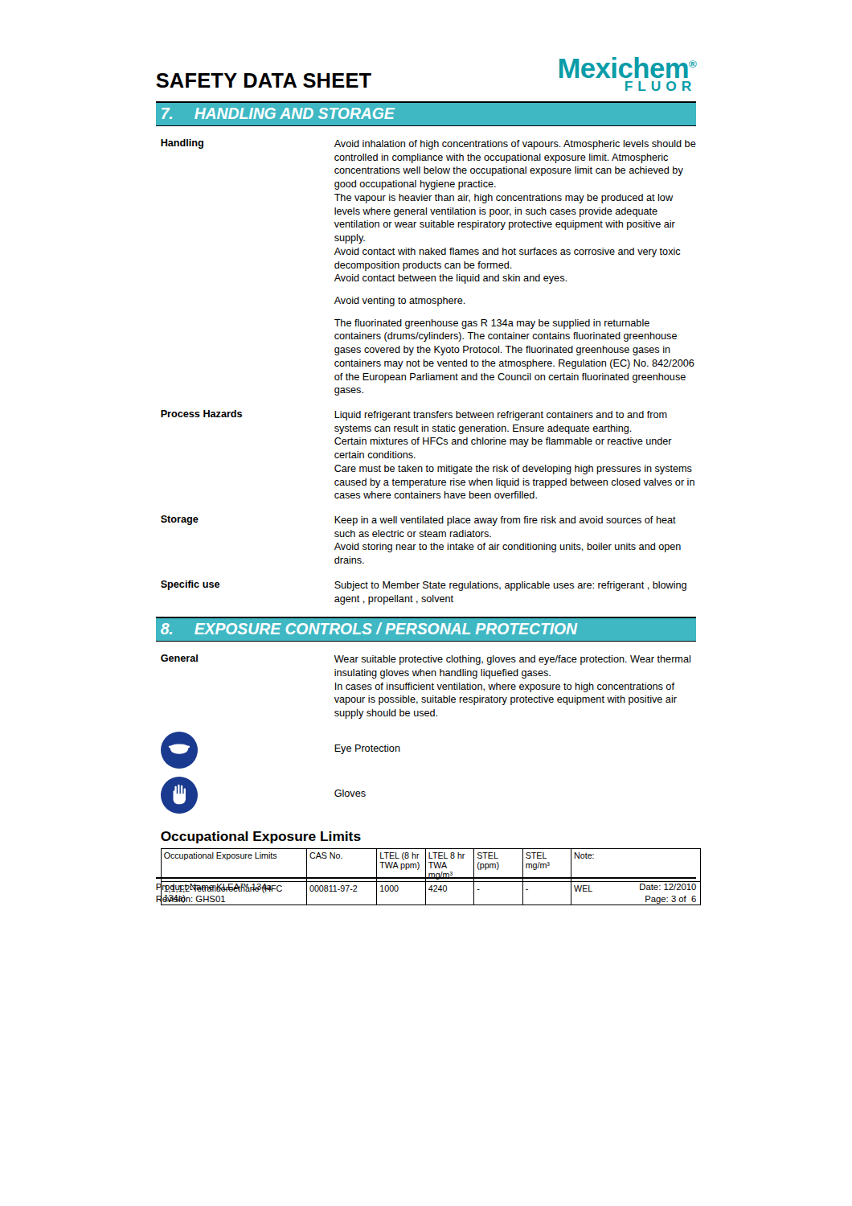SAFETY DATA SHEET
Mexichem®
FLUOR
7. HANDLING AND STORAGE
Handling
Avoid inhalation of high concentrations of vapours. Atmospheric levels should be controlled in compliance with the occupational exposure limit. Atmospheric concentrations well below the occupational exposure limit can be achieved by good occupational hygiene practice.
The vapour is heavier than air, high concentrations may be produced at low levels where general ventilation is poor, in such cases provide adequate ventilation or wear suitable respiratory protective equipment with positive air supply.
Avoid contact with naked flames and hot surfaces as corrosive and very toxic decomposition products can be formed.
Avoid contact between the liquid and skin and eyes.
Avoid venting to atmosphere.
The fluorinated greenhouse gas R 134a may be supplied in returnable containers (drums/cylinders). The container contains fluorinated greenhouse gases covered by the Kyoto Protocol. The fluorinated greenhouse gases in containers may not be vented to the atmosphere. Regulation (EC) No. 842/2006 of the European Parliament and the Council on certain fluorinated greenhouse gases.
Process Hazards
Liquid refrigerant transfers between refrigerant containers and to and from systems can result in static generation. Ensure adequate earthing.
Certain mixtures of HFCs and chlorine may be flammable or reactive under certain conditions.
Care must be taken to mitigate the risk of developing high pressures in systems caused by a temperature rise when liquid is trapped between closed valves or in cases where containers have been overfilled.
Storage
Keep in a well ventilated place away from fire risk and avoid sources of heat such as electric or steam radiators.
Avoid storing near to the intake of air conditioning units, boiler units and open drains.
Specific use
Subject to Member State regulations, applicable uses are: refrigerant , blowing agent , propellant , solvent
8. EXPOSURE CONTROLS / PERSONAL PROTECTION
General
Wear suitable protective clothing, gloves and eye/face protection. Wear thermal insulating gloves when handling liquefied gases.
In cases of insufficient ventilation, where exposure to high concentrations of vapour is possible, suitable respiratory protective equipment with positive air supply should be used.
Eye Protection
Gloves
Occupational Exposure Limits
| Occupational Exposure Limits | CAS No. | LTEL (8 hr TWA ppm) | LTEL 8 hr TWA mg/m³ | STEL (ppm) | STEL mg/m³ | Note: |
| --- | --- | --- | --- | --- | --- | --- |
| 1,1,1,2-Tetrafluoroethane (HFC 134a) | 000811-97-2 | 1000 | 4240 | - | - | WEL |
Product Name KLEA™ 134a
Revision: GHS01
Date: 12/2010
Page: 3 of 6